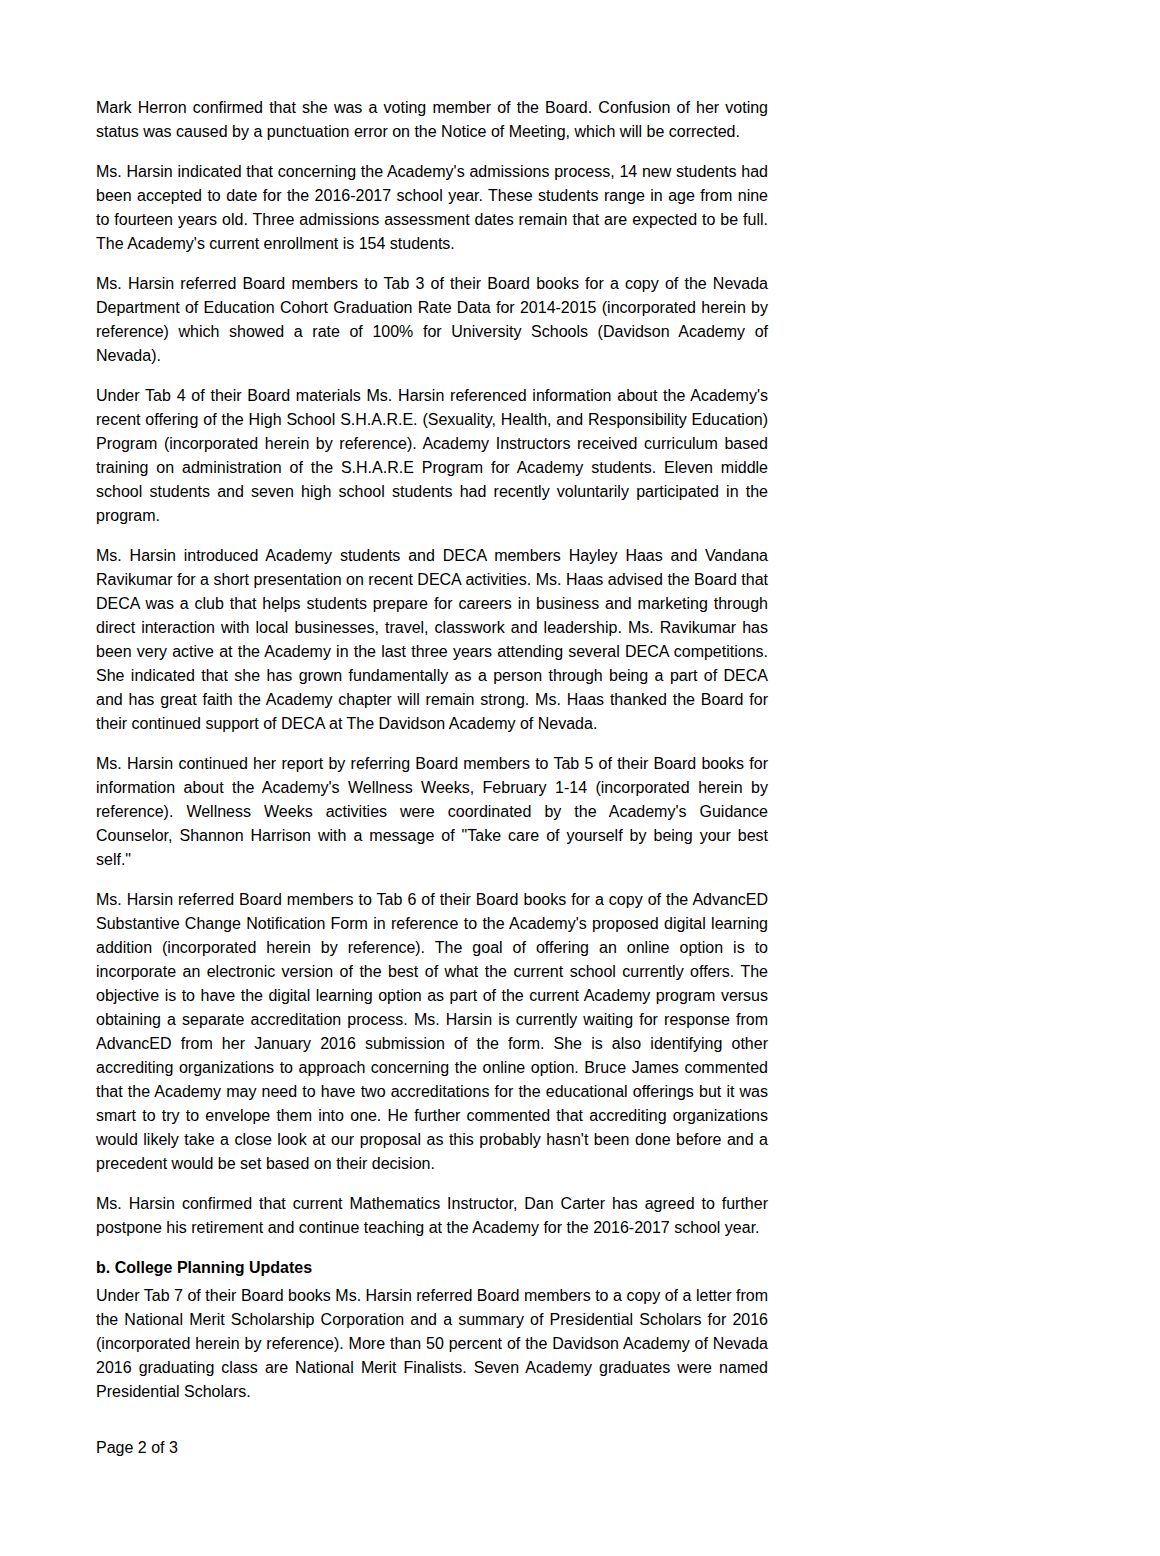Mark Herron confirmed that she was a voting member of the Board. Confusion of her voting status was caused by a punctuation error on the Notice of Meeting, which will be corrected.
Ms. Harsin indicated that concerning the Academy's admissions process, 14 new students had been accepted to date for the 2016-2017 school year. These students range in age from nine to fourteen years old. Three admissions assessment dates remain that are expected to be full. The Academy's current enrollment is 154 students.
Ms. Harsin referred Board members to Tab 3 of their Board books for a copy of the Nevada Department of Education Cohort Graduation Rate Data for 2014-2015 (incorporated herein by reference) which showed a rate of 100% for University Schools (Davidson Academy of Nevada).
Under Tab 4 of their Board materials Ms. Harsin referenced information about the Academy's recent offering of the High School S.H.A.R.E. (Sexuality, Health, and Responsibility Education) Program (incorporated herein by reference). Academy Instructors received curriculum based training on administration of the S.H.A.R.E Program for Academy students. Eleven middle school students and seven high school students had recently voluntarily participated in the program.
Ms. Harsin introduced Academy students and DECA members Hayley Haas and Vandana Ravikumar for a short presentation on recent DECA activities. Ms. Haas advised the Board that DECA was a club that helps students prepare for careers in business and marketing through direct interaction with local businesses, travel, classwork and leadership. Ms. Ravikumar has been very active at the Academy in the last three years attending several DECA competitions. She indicated that she has grown fundamentally as a person through being a part of DECA and has great faith the Academy chapter will remain strong. Ms. Haas thanked the Board for their continued support of DECA at The Davidson Academy of Nevada.
Ms. Harsin continued her report by referring Board members to Tab 5 of their Board books for information about the Academy's Wellness Weeks, February 1-14 (incorporated herein by reference). Wellness Weeks activities were coordinated by the Academy's Guidance Counselor, Shannon Harrison with a message of "Take care of yourself by being your best self."
Ms. Harsin referred Board members to Tab 6 of their Board books for a copy of the AdvancED Substantive Change Notification Form in reference to the Academy's proposed digital learning addition (incorporated herein by reference). The goal of offering an online option is to incorporate an electronic version of the best of what the current school currently offers. The objective is to have the digital learning option as part of the current Academy program versus obtaining a separate accreditation process. Ms. Harsin is currently waiting for response from AdvancED from her January 2016 submission of the form. She is also identifying other accrediting organizations to approach concerning the online option. Bruce James commented that the Academy may need to have two accreditations for the educational offerings but it was smart to try to envelope them into one. He further commented that accrediting organizations would likely take a close look at our proposal as this probably hasn't been done before and a precedent would be set based on their decision.
Ms. Harsin confirmed that current Mathematics Instructor, Dan Carter has agreed to further postpone his retirement and continue teaching at the Academy for the 2016-2017 school year.
b. College Planning Updates
Under Tab 7 of their Board books Ms. Harsin referred Board members to a copy of a letter from the National Merit Scholarship Corporation and a summary of Presidential Scholars for 2016 (incorporated herein by reference). More than 50 percent of the Davidson Academy of Nevada 2016 graduating class are National Merit Finalists. Seven Academy graduates were named Presidential Scholars.
Page 2 of 3